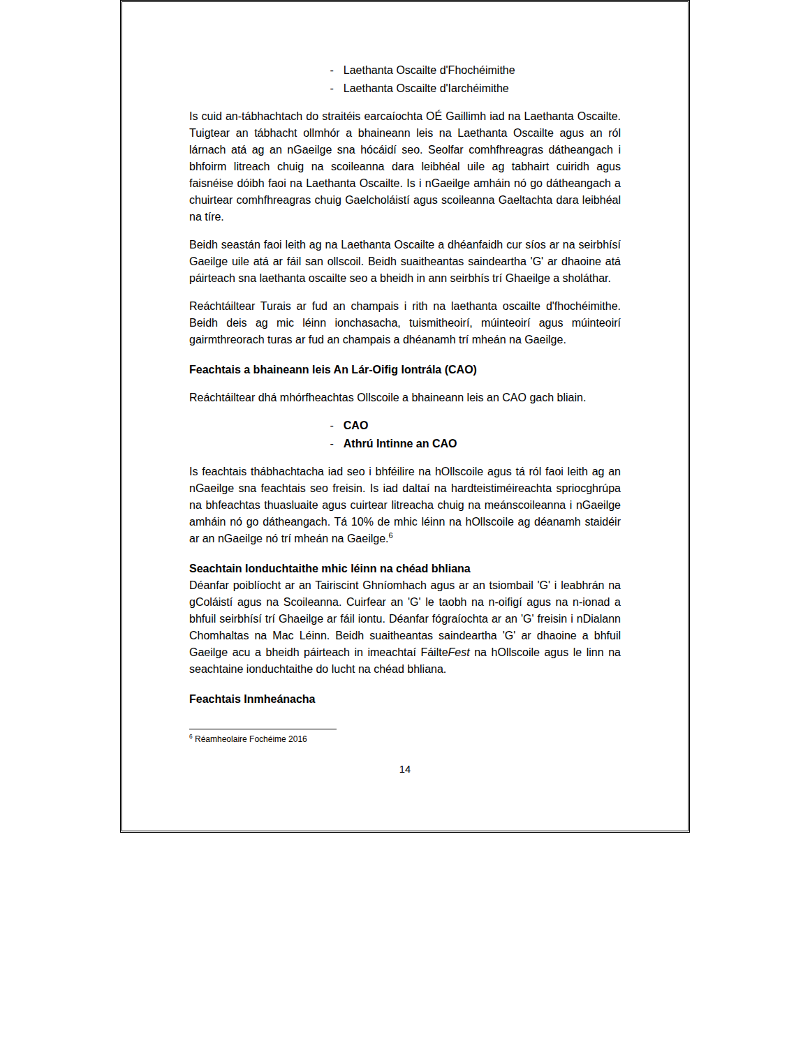Laethanta Oscailte d'Fhochéimithe
Laethanta Oscailte d'Iarchéimithe
Is cuid an-tábhachtach do straitéis earcaíochta OÉ Gaillimh iad na Laethanta Oscailte. Tuigtear an tábhacht ollmhór a bhaineann leis na Laethanta Oscailte agus an ról lárnach atá ag an nGaeilge sna hócáidí seo. Seolfar comhfhreagras dátheangach i bhfoirm litreach chuig na scoileanna dara leibhéal uile ag tabhairt cuiridh agus faisnéise dóibh faoi na Laethanta Oscailte. Is i nGaeilge amháin nó go dátheangach a chuirtear comhfhreagras chuig Gaelcholáistí agus scoileanna Gaeltachta dara leibhéal na tíre.
Beidh seastán faoi leith ag na Laethanta Oscailte a dhéanfaidh cur síos ar na seirbhísí Gaeilge uile atá ar fáil san ollscoil. Beidh suaitheantas saindeartha 'G' ar dhaoine atá páirteach sna laethanta oscailte seo a bheidh in ann seirbhís trí Ghaeilge a sholáthar.
Reáchtáiltear Turais ar fud an champais i rith na laethanta oscailte d'fhochéimithe. Beidh deis ag mic léinn ionchasacha, tuismitheoirí, múinteoirí agus múinteoirí gairmthreorach turas ar fud an champais a dhéanamh trí mheán na Gaeilge.
Feachtais a bhaineann leis An Lár-Oifig Iontrála (CAO)
Reáchtáiltear dhá mhórfheachtas Ollscoile a bhaineann leis an CAO gach bliain.
CAO
Athrú Intinne an CAO
Is feachtais thábhachtacha iad seo i bhféilire na hOllscoile agus tá ról faoi leith ag an nGaeilge sna feachtais seo freisin. Is iad daltaí na hardteistiméireachta spriocghrúpa na bhfeachtas thuasluaite agus cuirtear litreacha chuig na meánscoileanna i nGaeilge amháin nó go dátheangach. Tá 10% de mhic léinn na hOllscoile ag déanamh staidéir ar an nGaeilge nó trí mheán na Gaeilge.6
Seachtain Ionduchtaithe mhic léinn na chéad bhliana
Déanfar poiblíocht ar an Tairiscint Ghníomhach agus ar an tsiombail 'G' i leabhrán na gColáistí agus na Scoileanna. Cuirfear an 'G' le taobh na n-oifigí agus na n-ionad a bhfuil seirbhísí trí Ghaeilge ar fáil iontu. Déanfar fógraíochta ar an 'G' freisin i nDialann Chomhaltas na Mac Léinn. Beidh suaitheantas saindeartha 'G' ar dhaoine a bhfuil Gaeilge acu a bheidh páirteach in imeachtaí FáilteFest na hOllscoile agus le linn na seachtaine ionduchtaithe do lucht na chéad bhliana.
Feachtais Inmheánacha
6 Réamheolaire Fochéime 2016
14